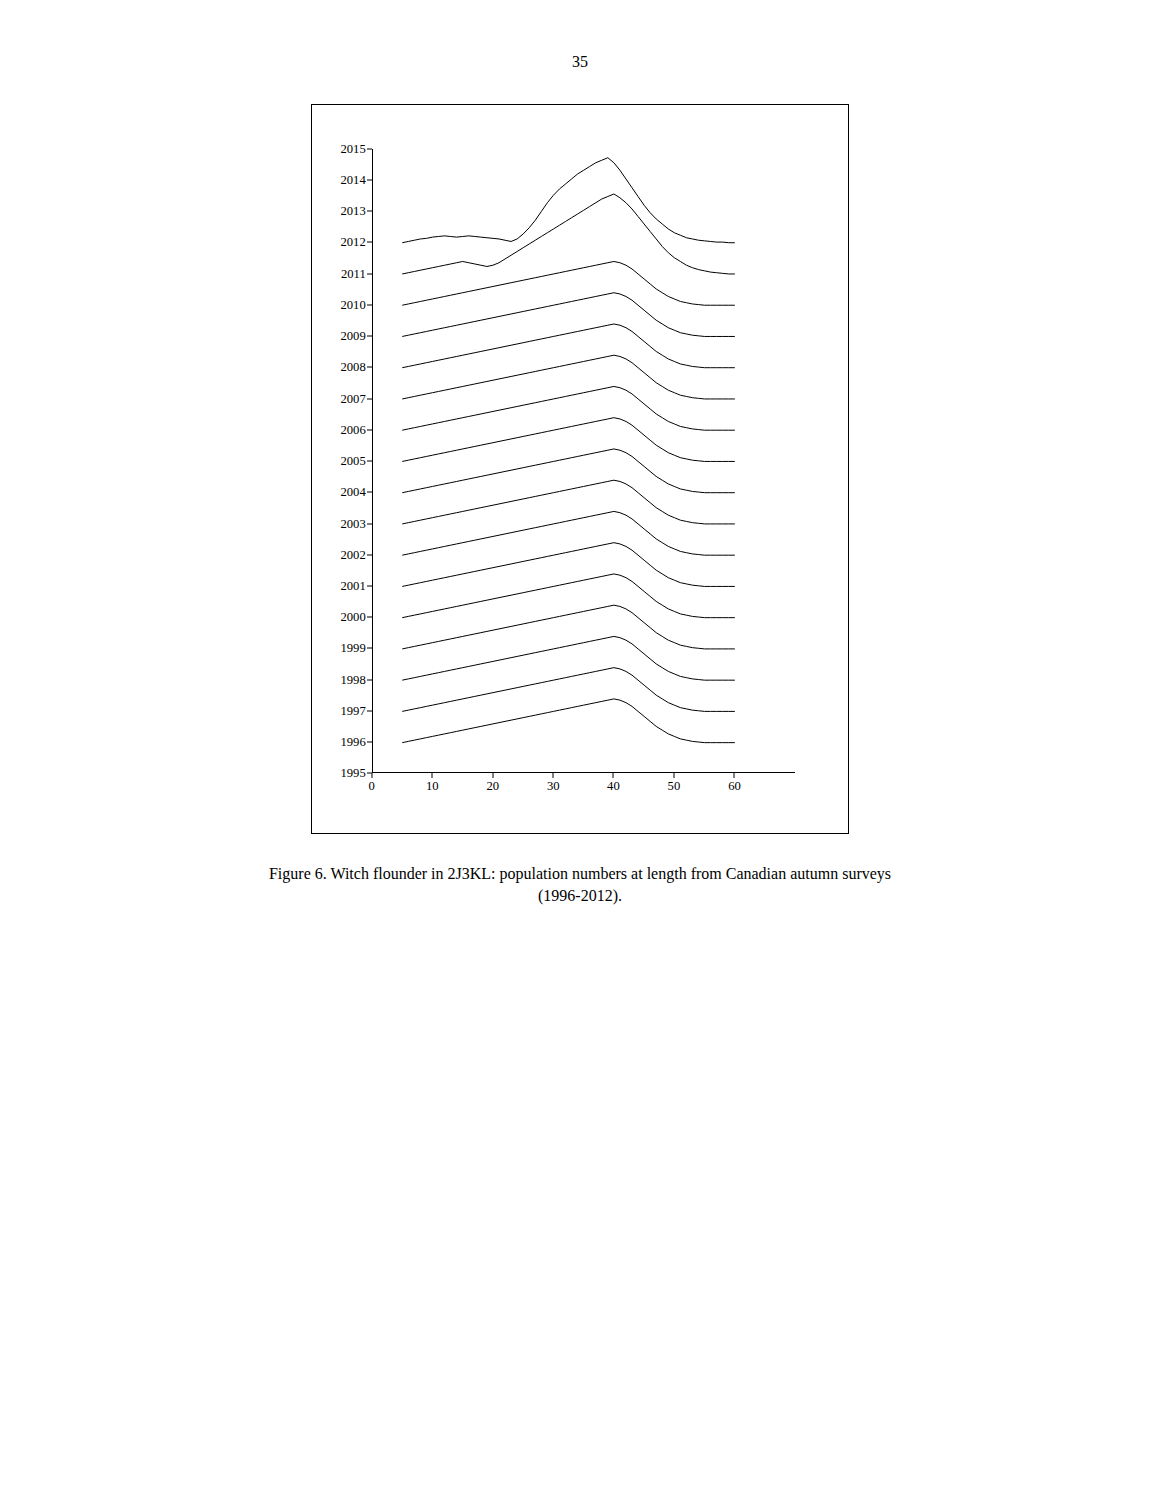35
2015 2014 2013 2012 2011 2010 2009 2008 2007 2006 2005 2004 2003 2002 2001 2000 1999 1998 1997 1996 1995 0 10 20 30 40 50 60 Ridgeline curves: one per survey year, baselines at the year positions. viewBox x: 0..700 maps to length 0..70 cm (10 units per cm). viewBox y: 0..1000 maps to top(2015) .. bottom(1995).
Figure 6. Witch flounder in 2J3KL: population numbers at length from Canadian autumn surveys (1996-2012).